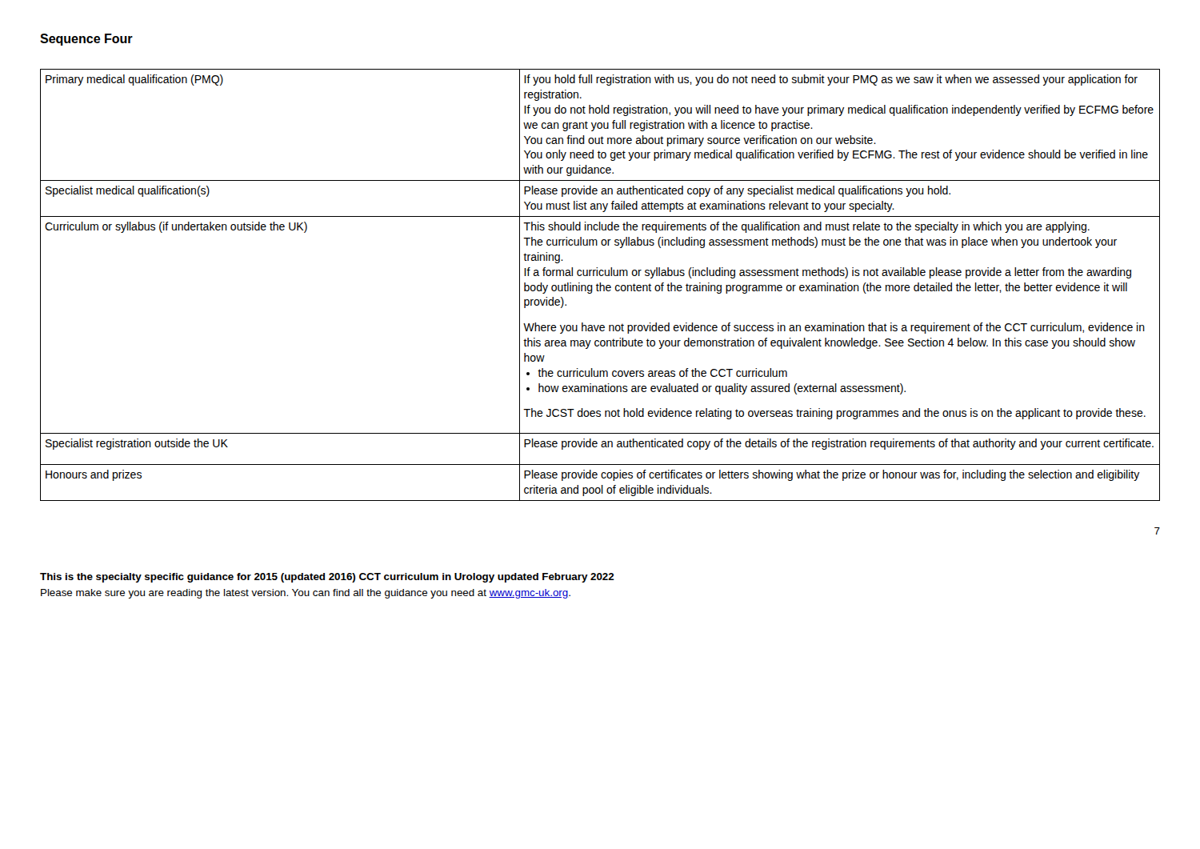Sequence Four
| Primary medical qualification (PMQ) | If you hold full registration with us, you do not need to submit your PMQ as we saw it when we assessed your application for registration. If you do not hold registration, you will need to have your primary medical qualification independently verified by ECFMG before we can grant you full registration with a licence to practise. You can find out more about primary source verification on our website. You only need to get your primary medical qualification verified by ECFMG. The rest of your evidence should be verified in line with our guidance. |
| Specialist medical qualification(s) | Please provide an authenticated copy of any specialist medical qualifications you hold. You must list any failed attempts at examinations relevant to your specialty. |
| Curriculum or syllabus (if undertaken outside the UK) | This should include the requirements of the qualification and must relate to the specialty in which you are applying. The curriculum or syllabus (including assessment methods) must be the one that was in place when you undertook your training. If a formal curriculum or syllabus (including assessment methods) is not available please provide a letter from the awarding body outlining the content of the training programme or examination (the more detailed the letter, the better evidence it will provide). Where you have not provided evidence of success in an examination that is a requirement of the CCT curriculum, evidence in this area may contribute to your demonstration of equivalent knowledge. See Section 4 below. In this case you should show how the curriculum covers areas of the CCT curriculum how examinations are evaluated or quality assured (external assessment). The JCST does not hold evidence relating to overseas training programmes and the onus is on the applicant to provide these. |
| Specialist registration outside the UK | Please provide an authenticated copy of the details of the registration requirements of that authority and your current certificate. |
| Honours and prizes | Please provide copies of certificates or letters showing what the prize or honour was for, including the selection and eligibility criteria and pool of eligible individuals. |
7
This is the specialty specific guidance for 2015 (updated 2016) CCT curriculum in Urology updated February 2022
Please make sure you are reading the latest version. You can find all the guidance you need at www.gmc-uk.org.